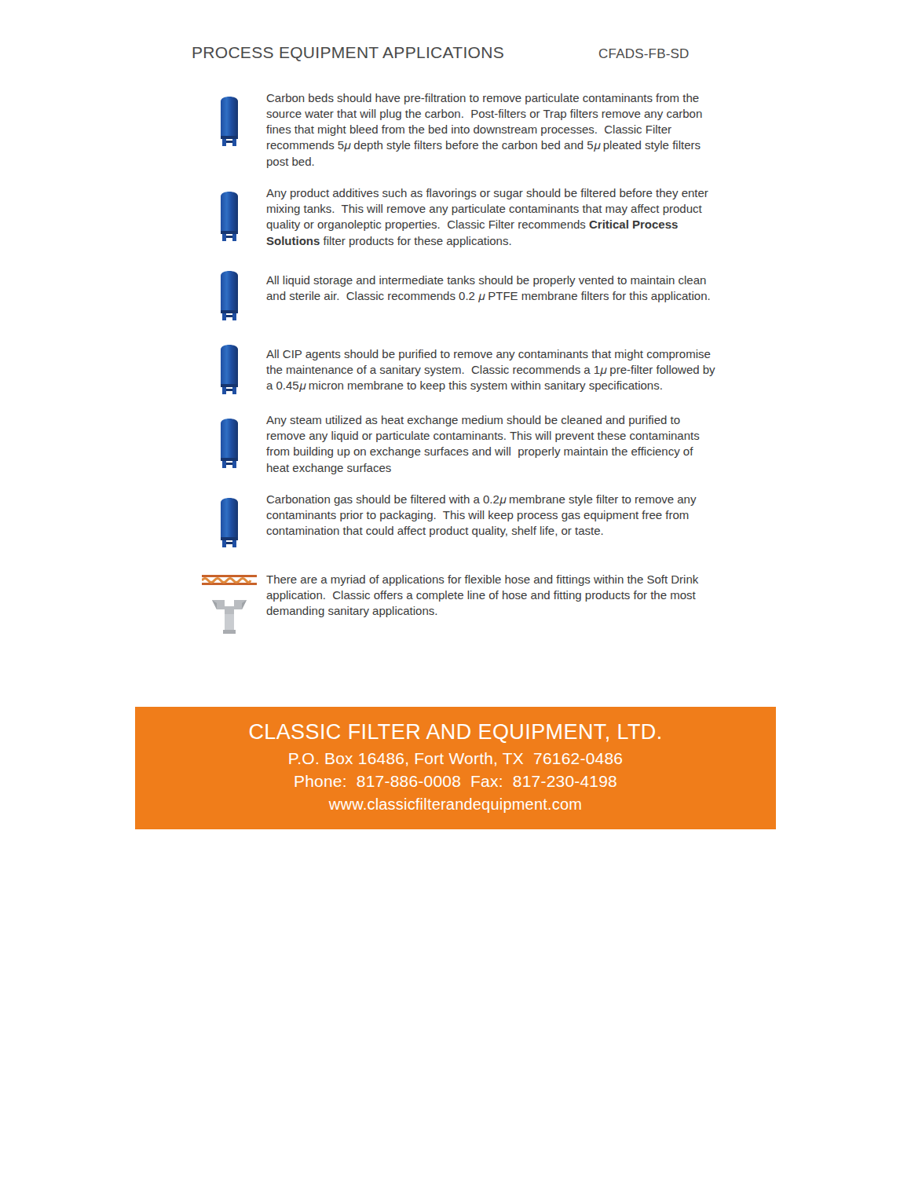PROCESS EQUIPMENT APPLICATIONS
CFADS-FB-SD
Carbon beds should have pre-filtration to remove particulate contaminants from the source water that will plug the carbon. Post-filters or Trap filters remove any carbon fines that might bleed from the bed into downstream processes. Classic Filter recommends 5𝜇 depth style filters before the carbon bed and 5𝜇 pleated style filters post bed.
Any product additives such as flavorings or sugar should be filtered before they enter mixing tanks. This will remove any particulate contaminants that may affect product quality or organoleptic properties. Classic Filter recommends Critical Process Solutions filter products for these applications.
All liquid storage and intermediate tanks should be properly vented to maintain clean and sterile air. Classic recommends 0.2 𝜇 PTFE membrane filters for this application.
All CIP agents should be purified to remove any contaminants that might compromise the maintenance of a sanitary system. Classic recommends a 1𝜇 pre-filter followed by a 0.45𝜇 micron membrane to keep this system within sanitary specifications.
Any steam utilized as heat exchange medium should be cleaned and purified to remove any liquid or particulate contaminants. This will prevent these contaminants from building up on exchange surfaces and will properly maintain the efficiency of heat exchange surfaces
Carbonation gas should be filtered with a 0.2𝜇 membrane style filter to remove any contaminants prior to packaging. This will keep process gas equipment free from contamination that could affect product quality, shelf life, or taste.
There are a myriad of applications for flexible hose and fittings within the Soft Drink application. Classic offers a complete line of hose and fitting products for the most demanding sanitary applications.
CLASSIC FILTER AND EQUIPMENT, LTD.
P.O. Box 16486, Fort Worth, TX 76162-0486
Phone: 817-886-0008 Fax: 817-230-4198
www.classicfilterandequipment.com